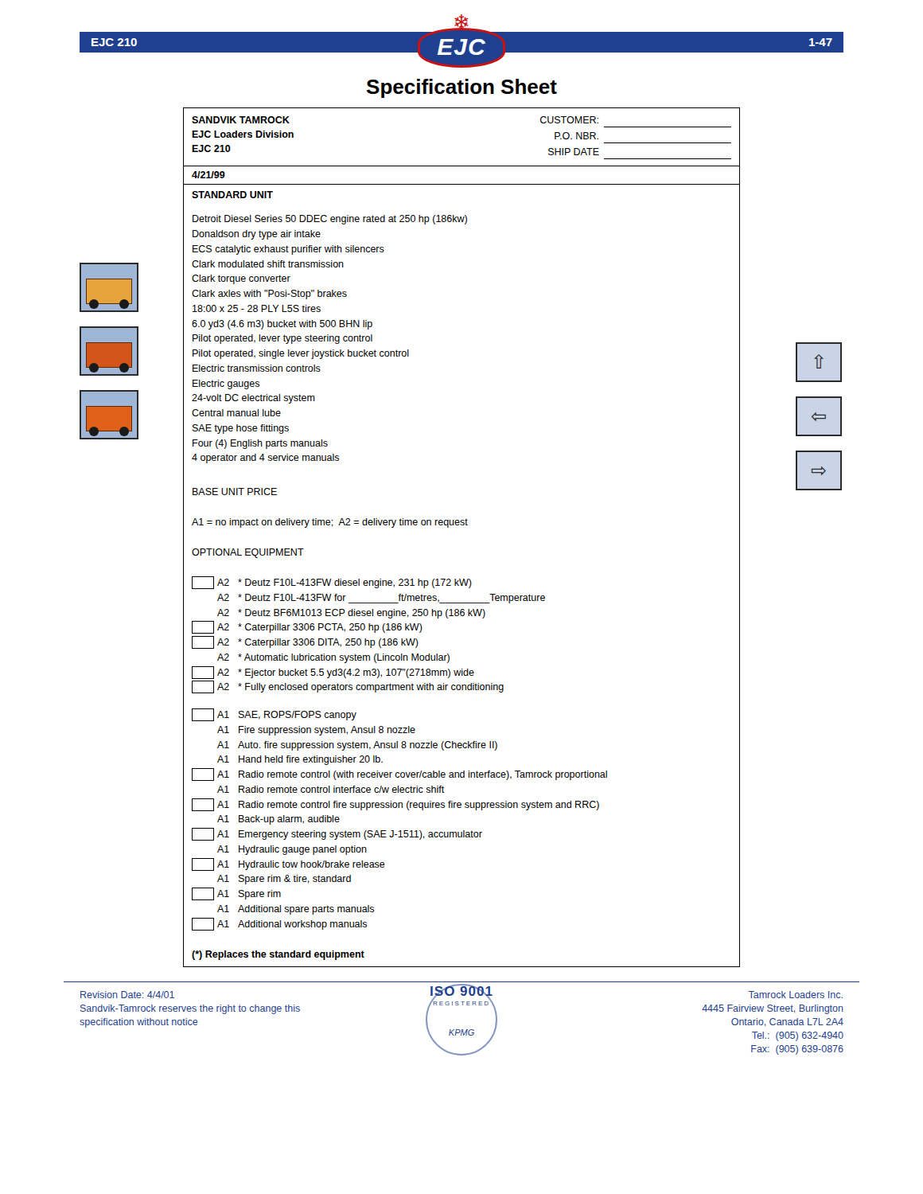EJC 210
1-47
❄
EJC
Specification Sheet
⇧
⇦
⇨
SANDVIK TAMROCK
EJC Loaders Division
EJC 210
CUSTOMER:
P.O. NBR.
SHIP DATE
4/21/99
STANDARD UNIT
Detroit Diesel Series 50 DDEC engine rated at 250 hp (186kw)
Donaldson dry type air intake
ECS catalytic exhaust purifier with silencers
Clark modulated shift transmission
Clark torque converter
Clark axles with "Posi-Stop" brakes
18:00 x 25 - 28 PLY L5S tires
6.0 yd3 (4.6 m3) bucket with 500 BHN lip
Pilot operated, lever type steering control
Pilot operated, single lever joystick bucket control
Electric transmission controls
Electric gauges
24-volt DC electrical system
Central manual lube
SAE type hose fittings
Four (4) English parts manuals
4 operator and 4 service manuals
BASE UNIT PRICE
A1 = no impact on delivery time; A2 = delivery time on request
OPTIONAL EQUIPMENT
A2* Deutz F10L-413FW diesel engine, 231 hp (172 kW)
A2* Deutz F10L-413FW for _________ft/metres,_________Temperature
A2* Deutz BF6M1013 ECP diesel engine, 250 hp (186 kW)
A2* Caterpillar 3306 PCTA, 250 hp (186 kW)
A2* Caterpillar 3306 DITA, 250 hp (186 kW)
A2* Automatic lubrication system (Lincoln Modular)
A2* Ejector bucket 5.5 yd3(4.2 m3), 107"(2718mm) wide
A2* Fully enclosed operators compartment with air conditioning
A1 SAE, ROPS/FOPS canopy
A1 Fire suppression system, Ansul 8 nozzle
A1 Auto. fire suppression system, Ansul 8 nozzle (Checkfire II)
A1 Hand held fire extinguisher 20 lb.
A1 Radio remote control (with receiver cover/cable and interface), Tamrock proportional
A1 Radio remote control interface c/w electric shift
A1 Radio remote control fire suppression (requires fire suppression system and RRC)
A1 Back-up alarm, audible
A1 Emergency steering system (SAE J-1511), accumulator
A1 Hydraulic gauge panel option
A1 Hydraulic tow hook/brake release
A1 Spare rim & tire, standard
A1 Spare rim
A1 Additional spare parts manuals
A1 Additional workshop manuals
(*) Replaces the standard equipment
Revision Date: 4/4/01
Sandvik-Tamrock reserves the right to change this
specification without notice
ISO 9001REGISTERED
KPMG
Tamrock Loaders Inc.
4445 Fairview Street, Burlington
Ontario, Canada L7L 2A4
Tel.: (905) 632-4940
Fax: (905) 639-0876